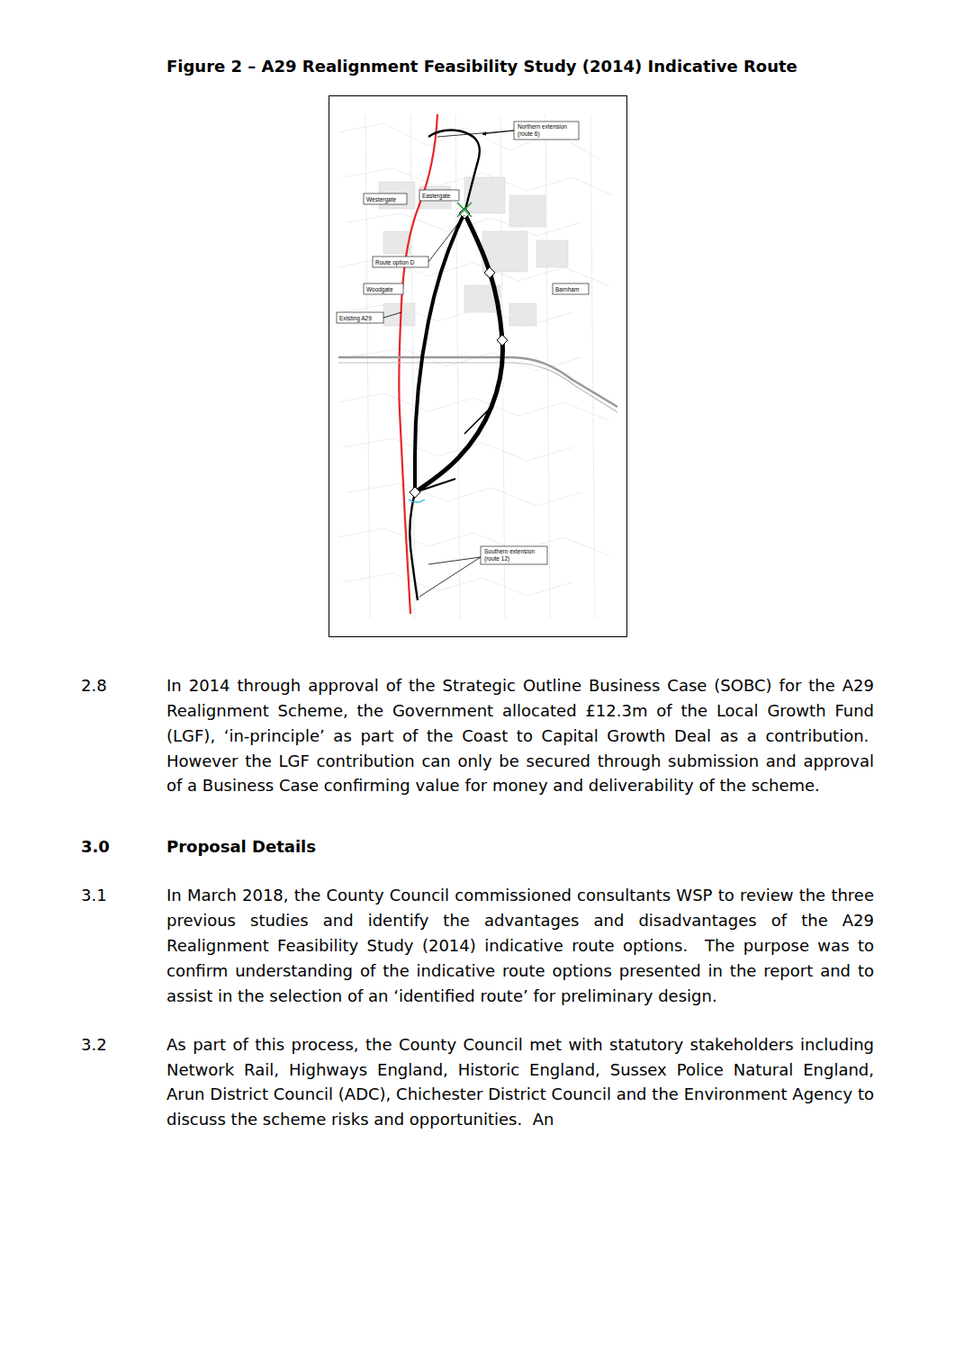Figure 2 – A29 Realignment Feasibility Study (2014) Indicative Route
Northern extension (route 6) Westergate Eastergate Route option D Woodgate Barnham Existing A29 Southern extension (route 12)
2.8
In 2014 through approval of the Strategic Outline Business Case (SOBC) for the A29 Realignment Scheme, the Government allocated £12.3m of the Local Growth Fund (LGF), ‘in-principle’ as part of the Coast to Capital Growth Deal as a contribution. However the LGF contribution can only be secured through submission and approval of a Business Case confirming value for money and deliverability of the scheme.
3.0
Proposal Details
3.1
In March 2018, the County Council commissioned consultants WSP to review the three previous studies and identify the advantages and disadvantages of the A29 Realignment Feasibility Study (2014) indicative route options. The purpose was to confirm understanding of the indicative route options presented in the report and to assist in the selection of an ‘identified route’ for preliminary design.
3.2
As part of this process, the County Council met with statutory stakeholders including Network Rail, Highways England, Historic England, Sussex Police Natural England, Arun District Council (ADC), Chichester District Council and the Environment Agency to discuss the scheme risks and opportunities. An